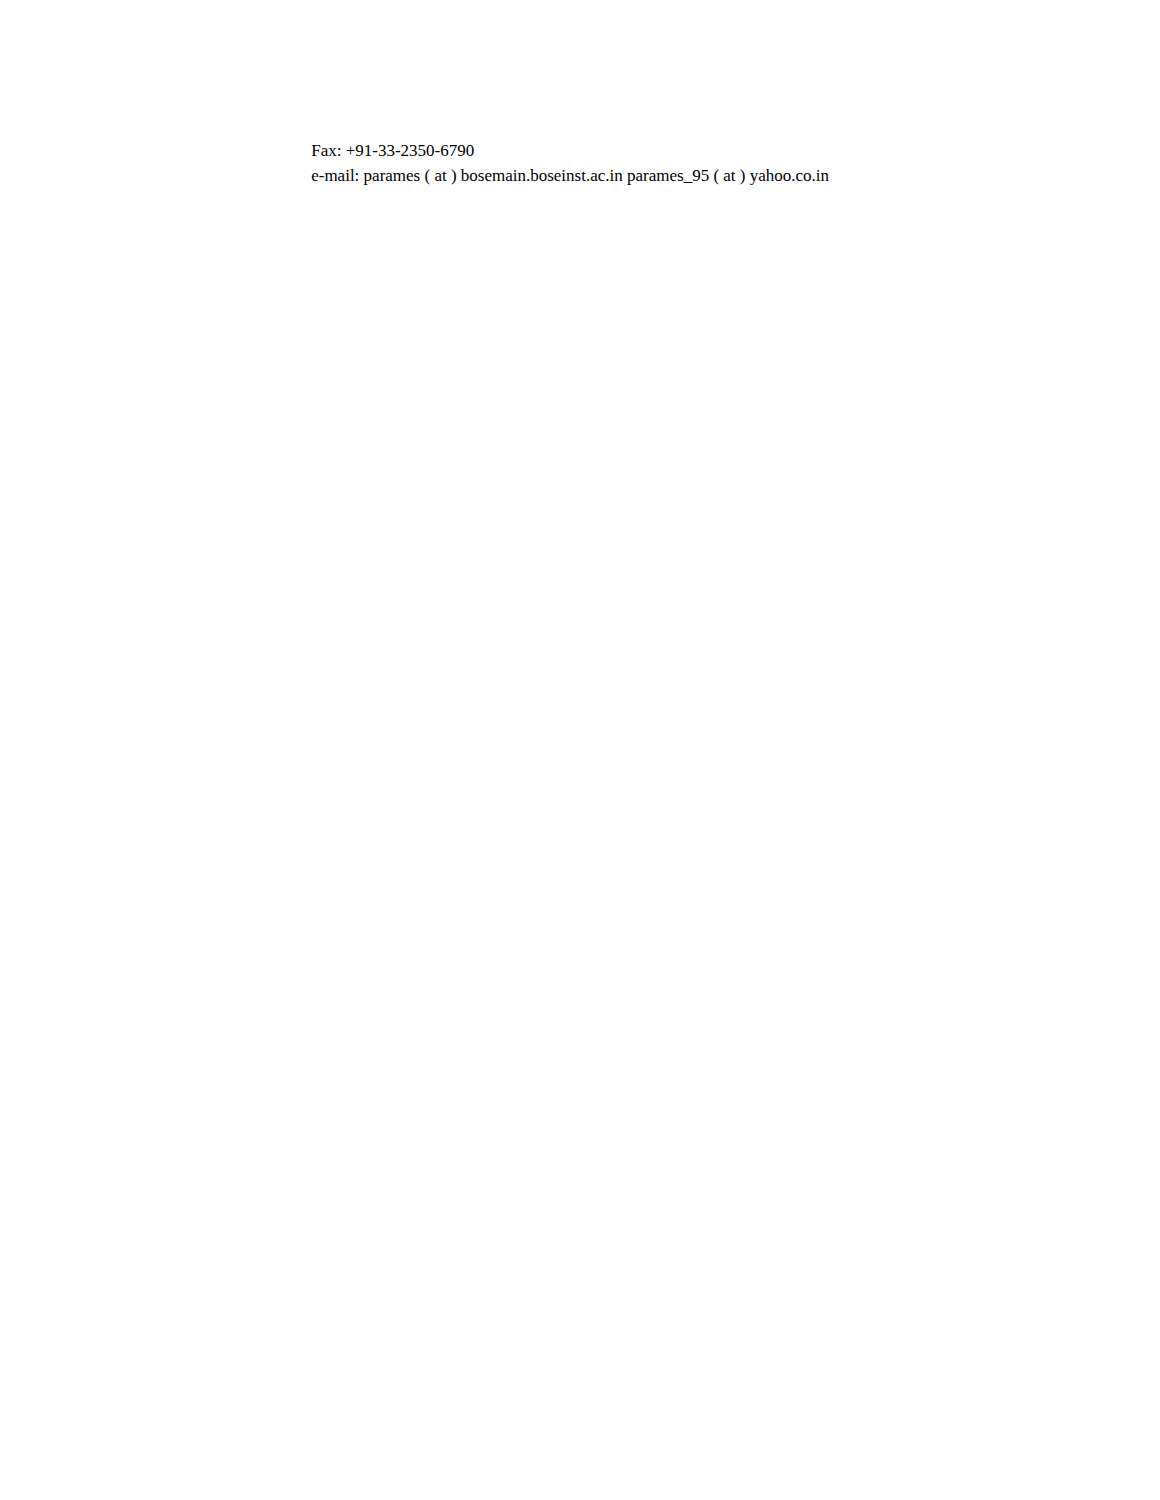Fax: +91-33-2350-6790
e-mail: parames ( at ) bosemain.boseinst.ac.in parames_95 ( at ) yahoo.co.in